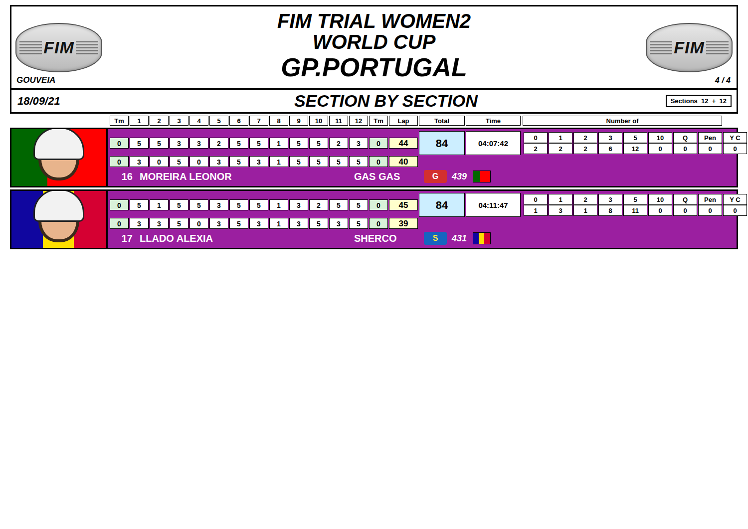FIM
FIM TRIAL WOMEN2
WORLD CUP
GP.PORTUGAL
FIM
GOUVEIA
4 / 4
18/09/21
SECTION BY SECTION
Sections 12 + 12
Tm
1
2
3
4
5
6
7
8
9
10
11
12
Tm
Lap
Total
Time
Number of
0
5
5
3
3
2
5
5
1
5
5
2
3
0
44
84
04:07:42
0
1
2
3
5
10
Q
Pen
Y C
2
2
2
6
12
0
0
0
0
0
3
0
5
0
3
5
3
1
5
5
5
5
0
40
16
MOREIRA LEONOR
GAS GAS
G 439
0
5
1
5
5
3
5
5
1
3
2
5
5
0
45
84
04:11:47
0
1
2
3
5
10
Q
Pen
Y C
1
3
1
8
11
0
0
0
0
0
3
3
5
0
3
5
3
1
3
5
3
5
0
39
17
LLADO ALEXIA
SHERCO
S 431